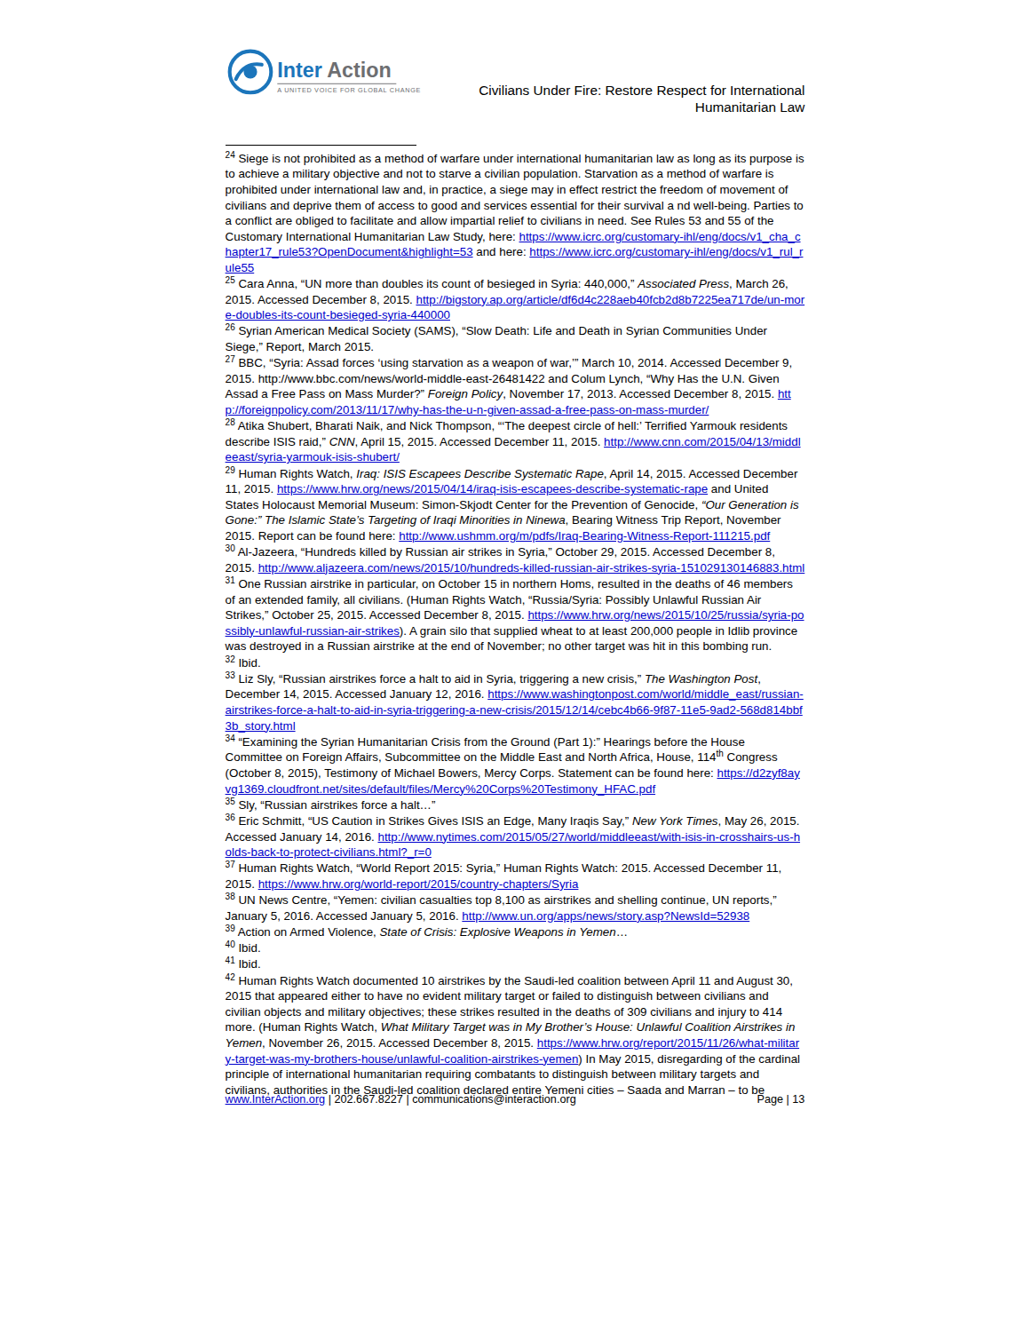Inter Action A UNITED VOICE FOR GLOBAL CHANGE
Civilians Under Fire: Restore Respect for International Humanitarian Law
24 Siege is not prohibited as a method of warfare under international humanitarian law as long as its purpose is to achieve a military objective and not to starve a civilian population. Starvation as a method of warfare is prohibited under international law and, in practice, a siege may in effect restrict the freedom of movement of civilians and deprive them of access to good and services essential for their survival a nd well-being. Parties to a conflict are obliged to facilitate and allow impartial relief to civilians in need. See Rules 53 and 55 of the Customary International Humanitarian Law Study, here: https://www.icrc.org/customary-ihl/eng/docs/v1_cha_chapter17_rule53?OpenDocument&highlight=53 and here: https://www.icrc.org/customary-ihl/eng/docs/v1_rul_rule55
25 Cara Anna, “UN more than doubles its count of besieged in Syria: 440,000,” Associated Press, March 26, 2015. Accessed December 8, 2015. http://bigstory.ap.org/article/df6d4c228aeb40fcb2d8b7225ea717de/un-more-doubles-its-count-besieged-syria-440000
26 Syrian American Medical Society (SAMS), “Slow Death: Life and Death in Syrian Communities Under Siege,” Report, March 2015.
27 BBC, “Syria: Assad forces ‘using starvation as a weapon of war,’” March 10, 2014. Accessed December 9, 2015. http://www.bbc.com/news/world-middle-east-26481422 and Colum Lynch, “Why Has the U.N. Given Assad a Free Pass on Mass Murder?” Foreign Policy, November 17, 2013. Accessed December 8, 2015. http://foreignpolicy.com/2013/11/17/why-has-the-u-n-given-assad-a-free-pass-on-mass-murder/
28 Atika Shubert, Bharati Naik, and Nick Thompson, “‘The deepest circle of hell:’ Terrified Yarmouk residents describe ISIS raid,” CNN, April 15, 2015. Accessed December 11, 2015. http://www.cnn.com/2015/04/13/middleeast/syria-yarmouk-isis-shubert/
29 Human Rights Watch, Iraq: ISIS Escapees Describe Systematic Rape, April 14, 2015. Accessed December 11, 2015. https://www.hrw.org/news/2015/04/14/iraq-isis-escapees-describe-systematic-rape and United States Holocaust Memorial Museum: Simon-Skjodt Center for the Prevention of Genocide, “Our Generation is Gone:” The Islamic State’s Targeting of Iraqi Minorities in Ninewa, Bearing Witness Trip Report, November 2015. Report can be found here: http://www.ushmm.org/m/pdfs/Iraq-Bearing-Witness-Report-111215.pdf
30 Al-Jazeera, “Hundreds killed by Russian air strikes in Syria,” October 29, 2015. Accessed December 8, 2015. http://www.aljazeera.com/news/2015/10/hundreds-killed-russian-air-strikes-syria-151029130146883.html
31 One Russian airstrike in particular, on October 15 in northern Homs, resulted in the deaths of 46 members of an extended family, all civilians. (Human Rights Watch, “Russia/Syria: Possibly Unlawful Russian Air Strikes,” October 25, 2015. Accessed December 8, 2015. https://www.hrw.org/news/2015/10/25/russia/syria-possibly-unlawful-russian-air-strikes). A grain silo that supplied wheat to at least 200,000 people in Idlib province was destroyed in a Russian airstrike at the end of November; no other target was hit in this bombing run.
32 Ibid.
33 Liz Sly, “Russian airstrikes force a halt to aid in Syria, triggering a new crisis,” The Washington Post, December 14, 2015. Accessed January 12, 2016. https://www.washingtonpost.com/world/middle_east/russian-airstrikes-force-a-halt-to-aid-in-syria-triggering-a-new-crisis/2015/12/14/cebc4b66-9f87-11e5-9ad2-568d814bbf3b_story.html
34 “Examining the Syrian Humanitarian Crisis from the Ground (Part 1):” Hearings before the House Committee on Foreign Affairs, Subcommittee on the Middle East and North Africa, House, 114th Congress (October 8, 2015), Testimony of Michael Bowers, Mercy Corps. Statement can be found here: https://d2zyf8ayvg1369.cloudfront.net/sites/default/files/Mercy%20Corps%20Testimony_HFAC.pdf
35 Sly, “Russian airstrikes force a halt…”
36 Eric Schmitt, “US Caution in Strikes Gives ISIS an Edge, Many Iraqis Say,” New York Times, May 26, 2015. Accessed January 14, 2016. http://www.nytimes.com/2015/05/27/world/middleeast/with-isis-in-crosshairs-us-holds-back-to-protect-civilians.html?_r=0
37 Human Rights Watch, “World Report 2015: Syria,” Human Rights Watch: 2015. Accessed December 11, 2015. https://www.hrw.org/world-report/2015/country-chapters/Syria
38 UN News Centre, “Yemen: civilian casualties top 8,100 as airstrikes and shelling continue, UN reports,” January 5, 2016. Accessed January 5, 2016. http://www.un.org/apps/news/story.asp?NewsId=52938
39 Action on Armed Violence, State of Crisis: Explosive Weapons in Yemen…
40 Ibid.
41 Ibid.
42 Human Rights Watch documented 10 airstrikes by the Saudi-led coalition between April 11 and August 30, 2015 that appeared either to have no evident military target or failed to distinguish between civilians and civilian objects and military objectives; these strikes resulted in the deaths of 309 civilians and injury to 414 more. (Human Rights Watch, What Military Target was in My Brother’s House: Unlawful Coalition Airstrikes in Yemen, November 26, 2015. Accessed December 8, 2015. https://www.hrw.org/report/2015/11/26/what-military-target-was-my-brothers-house/unlawful-coalition-airstrikes-yemen) In May 2015, disregarding of the cardinal principle of international humanitarian requiring combatants to distinguish between military targets and civilians, authorities in the Saudi-led coalition declared entire Yemeni cities – Saada and Marran – to be
www.InterAction.org | 202.667.8227 | communications@interaction.org
Page | 13